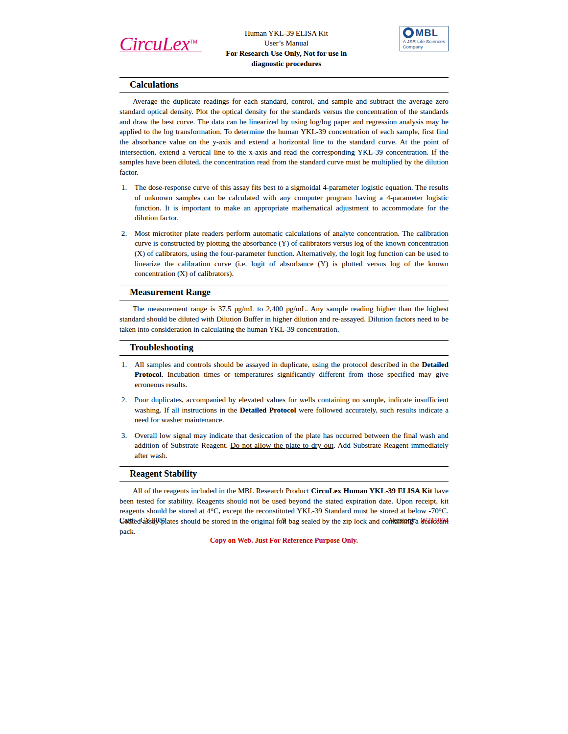CircuLexTM
Human YKL-39 ELISA Kit
User’s Manual
For Research Use Only, Not for use in diagnostic procedures
MBL
A JSR Life Sciences
Company
Calculations
Average the duplicate readings for each standard, control, and sample and subtract the average zero standard optical density. Plot the optical density for the standards versus the concentration of the standards and draw the best curve. The data can be linearized by using log/log paper and regression analysis may be applied to the log transformation. To determine the human YKL-39 concentration of each sample, first find the absorbance value on the y-axis and extend a horizontal line to the standard curve. At the point of intersection, extend a vertical line to the x-axis and read the corresponding YKL-39 concentration. If the samples have been diluted, the concentration read from the standard curve must be multiplied by the dilution factor.
The dose-response curve of this assay fits best to a sigmoidal 4-parameter logistic equation. The results of unknown samples can be calculated with any computer program having a 4-parameter logistic function. It is important to make an appropriate mathematical adjustment to accommodate for the dilution factor.
Most microtiter plate readers perform automatic calculations of analyte concentration. The calibration curve is constructed by plotting the absorbance (Y) of calibrators versus log of the known concentration (X) of calibrators, using the four-parameter function. Alternatively, the logit log function can be used to linearize the calibration curve (i.e. logit of absorbance (Y) is plotted versus log of the known concentration (X) of calibrators).
Measurement Range
The measurement range is 37.5 pg/mL to 2,400 pg/mL. Any sample reading higher than the highest standard should be diluted with Dilution Buffer in higher dilution and re-assayed. Dilution factors need to be taken into consideration in calculating the human YKL-39 concentration.
Troubleshooting
All samples and controls should be assayed in duplicate, using the protocol described in the Detailed Protocol. Incubation times or temperatures significantly different from those specified may give erroneous results.
Poor duplicates, accompanied by elevated values for wells containing no sample, indicate insufficient washing. If all instructions in the Detailed Protocol were followed accurately, such results indicate a need for washer maintenance.
Overall low signal may indicate that desiccation of the plate has occurred between the final wash and addition of Substrate Reagent. Do not allow the plate to dry out. Add Substrate Reagent immediately after wash.
Reagent Stability
All of the reagents included in the MBL Research Product CircuLex Human YKL-39 ELISA Kit have been tested for stability. Reagents should not be used beyond the stated expiration date. Upon receipt, kit reagents should be stored at 4°C, except the reconstituted YKL-39 Standard must be stored at below -70°C. Coated assay plates should be stored in the original foil bag sealed by the zip lock and containing a desiccant pack.
Cat#: CY-8087
9
Version#: W211004
Copy on Web. Just For Reference Purpose Only.